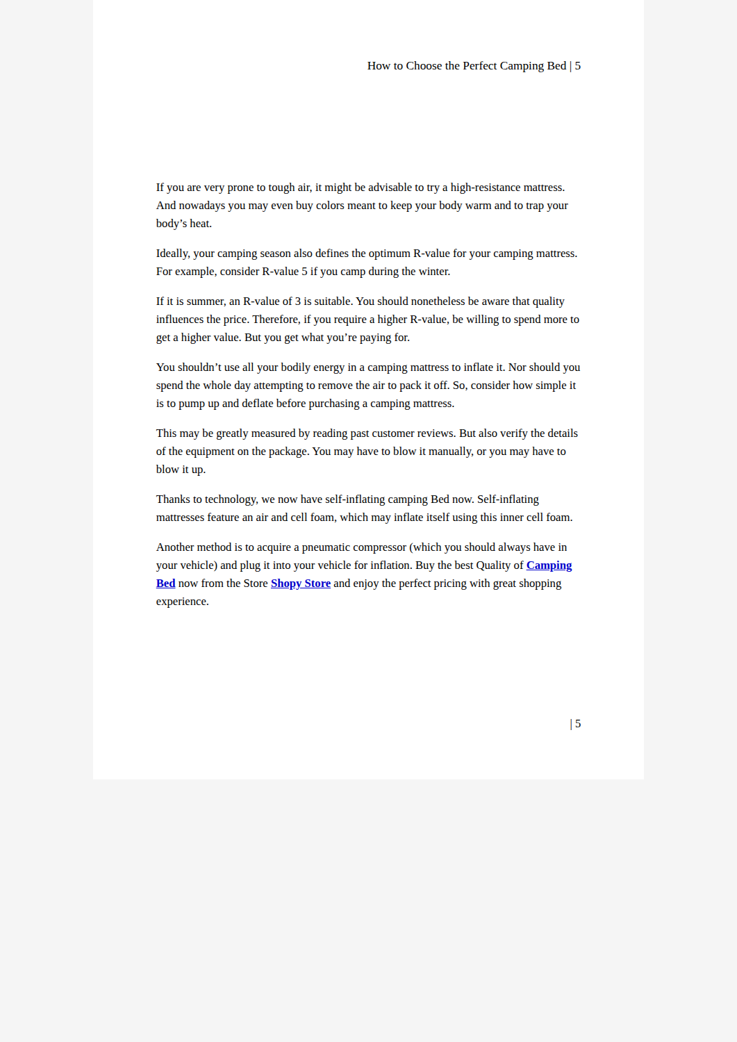How to Choose the Perfect Camping Bed | 5
If you are very prone to tough air, it might be advisable to try a high-resistance mattress. And nowadays you may even buy colors meant to keep your body warm and to trap your body’s heat.
Ideally, your camping season also defines the optimum R-value for your camping mattress. For example, consider R-value 5 if you camp during the winter.
If it is summer, an R-value of 3 is suitable. You should nonetheless be aware that quality influences the price. Therefore, if you require a higher R-value, be willing to spend more to get a higher value. But you get what you’re paying for.
You shouldn’t use all your bodily energy in a camping mattress to inflate it. Nor should you spend the whole day attempting to remove the air to pack it off. So, consider how simple it is to pump up and deflate before purchasing a camping mattress.
This may be greatly measured by reading past customer reviews. But also verify the details of the equipment on the package. You may have to blow it manually, or you may have to blow it up.
Thanks to technology, we now have self-inflating camping Bed now. Self-inflating mattresses feature an air and cell foam, which may inflate itself using this inner cell foam.
Another method is to acquire a pneumatic compressor (which you should always have in your vehicle) and plug it into your vehicle for inflation. Buy the best Quality of Camping Bed now from the Store Shopy Store and enjoy the perfect pricing with great shopping experience.
| 5